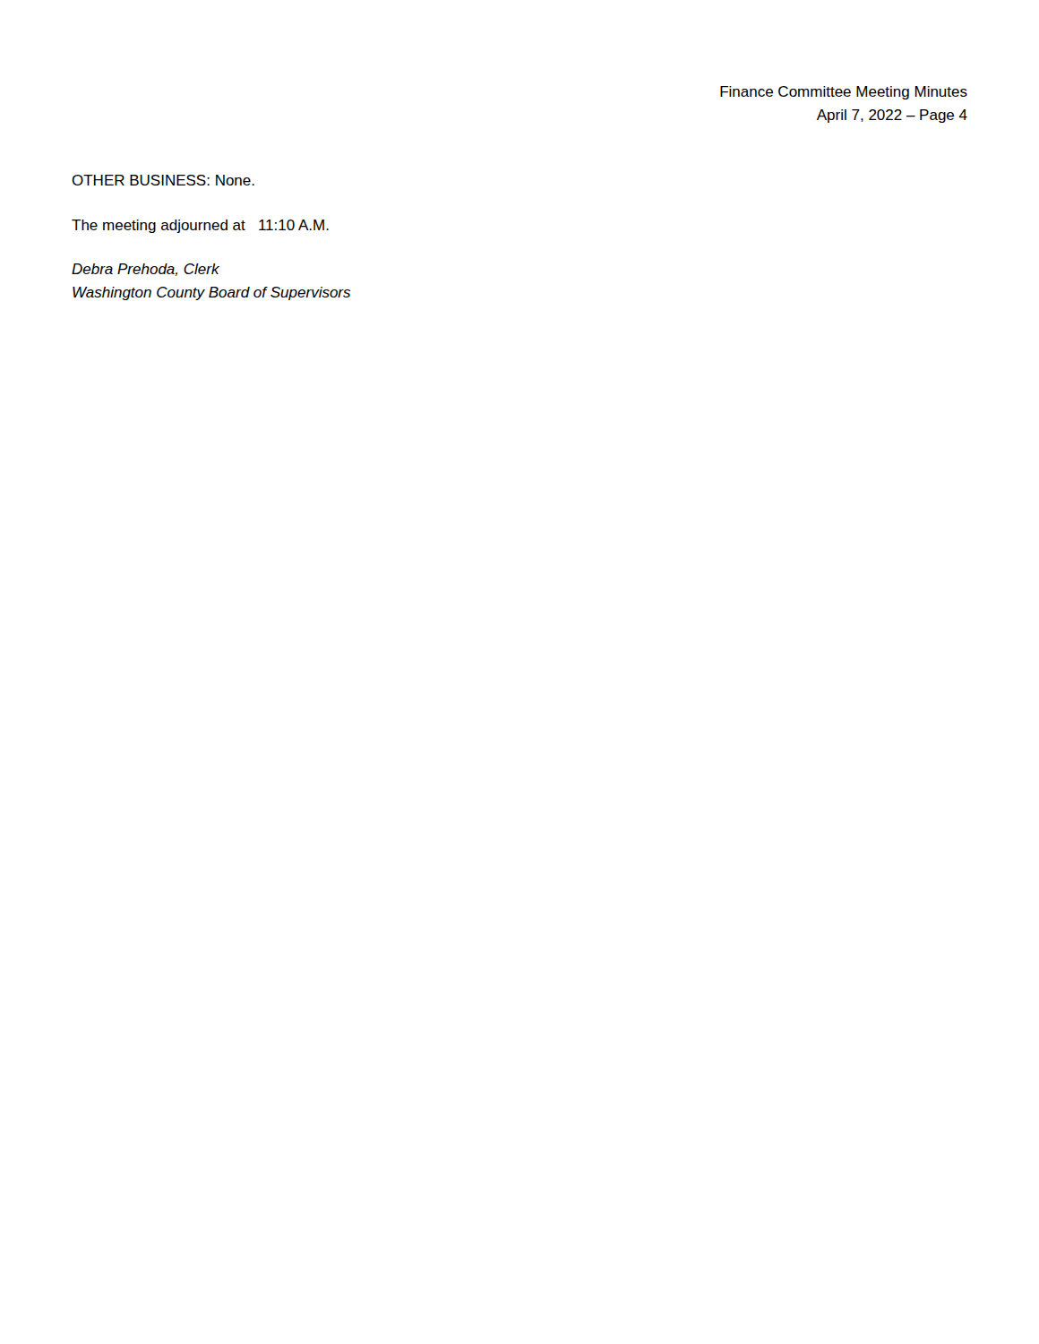Finance Committee Meeting Minutes April 7, 2022 – Page 4
OTHER BUSINESS: None.
The meeting adjourned at 11:10 A.M.
Debra Prehoda, Clerk Washington County Board of Supervisors